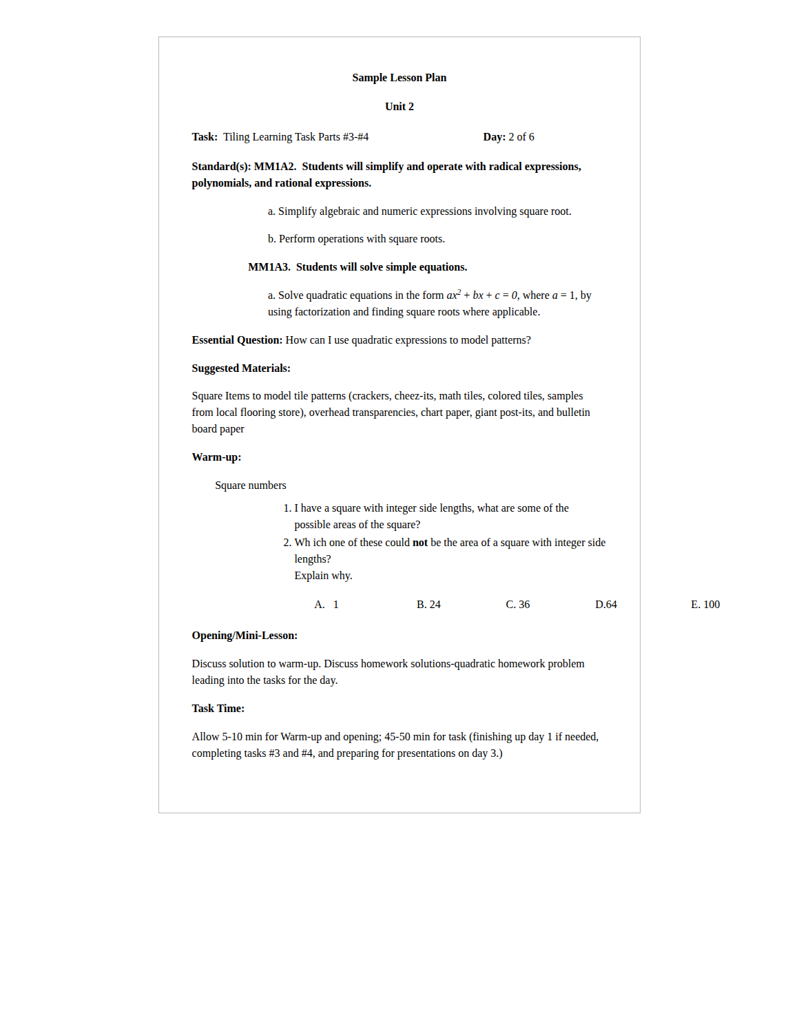Sample Lesson Plan
Unit 2
Task: Tiling Learning Task Parts #3-#4
Day: 2 of 6
Standard(s): MM1A2. Students will simplify and operate with radical expressions, polynomials, and rational expressions.
a. Simplify algebraic and numeric expressions involving square root.
b. Perform operations with square roots.
MM1A3. Students will solve simple equations.
a. Solve quadratic equations in the form ax2 + bx + c = 0, where a = 1, by using factorization and finding square roots where applicable.
Essential Question: How can I use quadratic expressions to model patterns?
Suggested Materials:
Square Items to model tile patterns (crackers, cheez-its, math tiles, colored tiles, samples from local flooring store), overhead transparencies, chart paper, giant post-its, and bulletin board paper
Warm-up:
Square numbers
I have a square with integer side lengths, what are some of the possible areas of the square?
Wh ich one of these could not be the area of a square with integer side lengths?
Explain why.
A. 1 B. 24 C. 36 D.64 E. 100
Opening/Mini-Lesson:
Discuss solution to warm-up. Discuss homework solutions-quadratic homework problem leading into the tasks for the day.
Task Time:
Allow 5-10 min for Warm-up and opening; 45-50 min for task (finishing up day 1 if needed, completing tasks #3 and #4, and preparing for presentations on day 3.)